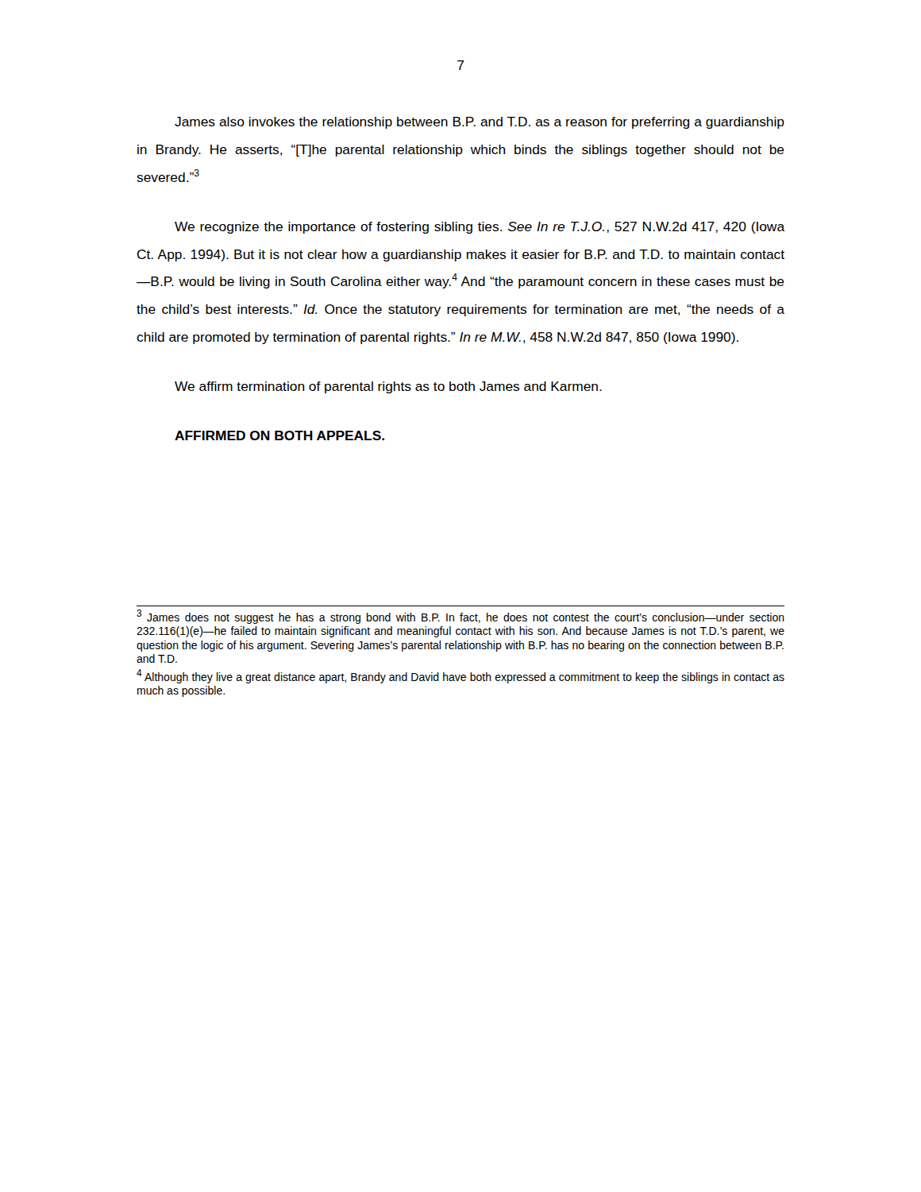7
James also invokes the relationship between B.P. and T.D. as a reason for preferring a guardianship in Brandy. He asserts, “[T]he parental relationship which binds the siblings together should not be severed.”3
We recognize the importance of fostering sibling ties. See In re T.J.O., 527 N.W.2d 417, 420 (Iowa Ct. App. 1994). But it is not clear how a guardianship makes it easier for B.P. and T.D. to maintain contact—B.P. would be living in South Carolina either way.4 And “the paramount concern in these cases must be the child’s best interests.” Id. Once the statutory requirements for termination are met, “the needs of a child are promoted by termination of parental rights.” In re M.W., 458 N.W.2d 847, 850 (Iowa 1990).
We affirm termination of parental rights as to both James and Karmen.
AFFIRMED ON BOTH APPEALS.
3 James does not suggest he has a strong bond with B.P. In fact, he does not contest the court’s conclusion—under section 232.116(1)(e)—he failed to maintain significant and meaningful contact with his son. And because James is not T.D.’s parent, we question the logic of his argument. Severing James’s parental relationship with B.P. has no bearing on the connection between B.P. and T.D.
4 Although they live a great distance apart, Brandy and David have both expressed a commitment to keep the siblings in contact as much as possible.